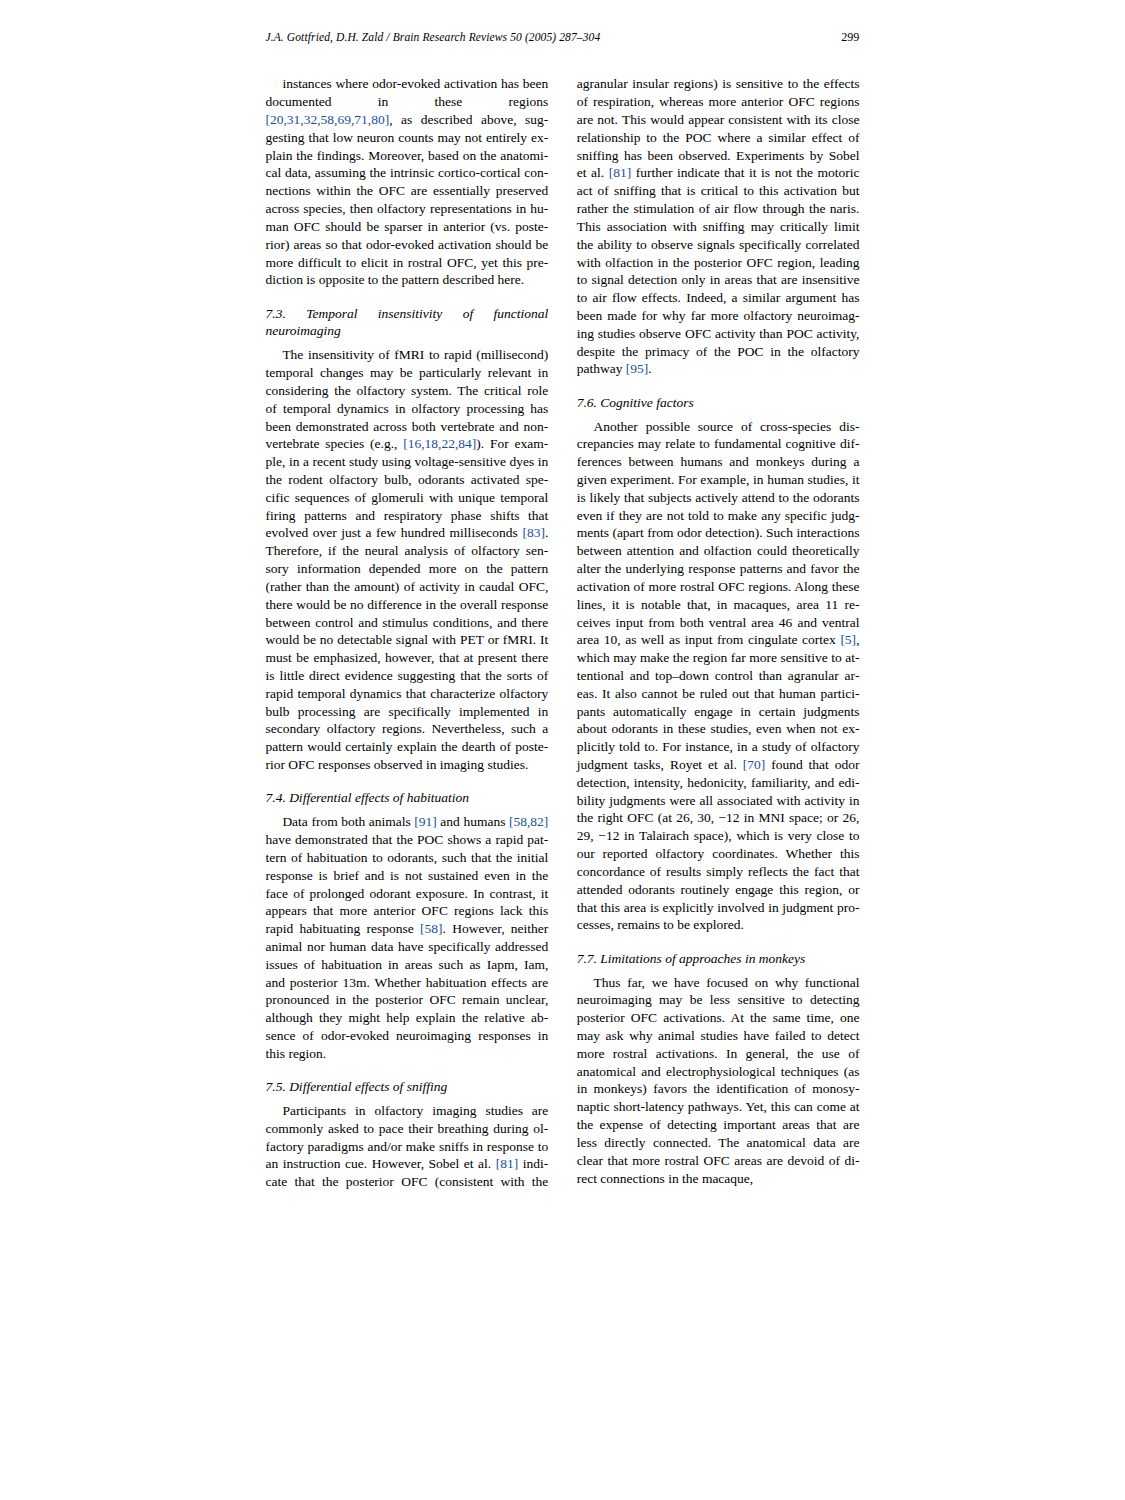J.A. Gottfried, D.H. Zald / Brain Research Reviews 50 (2005) 287–304 299
instances where odor-evoked activation has been documented in these regions [20,31,32,58,69,71,80], as described above, suggesting that low neuron counts may not entirely explain the findings. Moreover, based on the anatomical data, assuming the intrinsic cortico-cortical connections within the OFC are essentially preserved across species, then olfactory representations in human OFC should be sparser in anterior (vs. posterior) areas so that odor-evoked activation should be more difficult to elicit in rostral OFC, yet this prediction is opposite to the pattern described here.
7.3. Temporal insensitivity of functional neuroimaging
The insensitivity of fMRI to rapid (millisecond) temporal changes may be particularly relevant in considering the olfactory system. The critical role of temporal dynamics in olfactory processing has been demonstrated across both vertebrate and non-vertebrate species (e.g., [16,18,22,84]). For example, in a recent study using voltage-sensitive dyes in the rodent olfactory bulb, odorants activated specific sequences of glomeruli with unique temporal firing patterns and respiratory phase shifts that evolved over just a few hundred milliseconds [83]. Therefore, if the neural analysis of olfactory sensory information depended more on the pattern (rather than the amount) of activity in caudal OFC, there would be no difference in the overall response between control and stimulus conditions, and there would be no detectable signal with PET or fMRI. It must be emphasized, however, that at present there is little direct evidence suggesting that the sorts of rapid temporal dynamics that characterize olfactory bulb processing are specifically implemented in secondary olfactory regions. Nevertheless, such a pattern would certainly explain the dearth of posterior OFC responses observed in imaging studies.
7.4. Differential effects of habituation
Data from both animals [91] and humans [58,82] have demonstrated that the POC shows a rapid pattern of habituation to odorants, such that the initial response is brief and is not sustained even in the face of prolonged odorant exposure. In contrast, it appears that more anterior OFC regions lack this rapid habituating response [58]. However, neither animal nor human data have specifically addressed issues of habituation in areas such as Iapm, Iam, and posterior 13m. Whether habituation effects are pronounced in the posterior OFC remain unclear, although they might help explain the relative absence of odor-evoked neuroimaging responses in this region.
7.5. Differential effects of sniffing
Participants in olfactory imaging studies are commonly asked to pace their breathing during olfactory paradigms and/or make sniffs in response to an instruction cue. However, Sobel et al. [81] indicate that the posterior OFC (consistent with the agranular insular regions) is sensitive to the effects of respiration, whereas more anterior OFC regions are not. This would appear consistent with its close relationship to the POC where a similar effect of sniffing has been observed. Experiments by Sobel et al. [81] further indicate that it is not the motoric act of sniffing that is critical to this activation but rather the stimulation of air flow through the naris. This association with sniffing may critically limit the ability to observe signals specifically correlated with olfaction in the posterior OFC region, leading to signal detection only in areas that are insensitive to air flow effects. Indeed, a similar argument has been made for why far more olfactory neuroimaging studies observe OFC activity than POC activity, despite the primacy of the POC in the olfactory pathway [95].
7.6. Cognitive factors
Another possible source of cross-species discrepancies may relate to fundamental cognitive differences between humans and monkeys during a given experiment. For example, in human studies, it is likely that subjects actively attend to the odorants even if they are not told to make any specific judgments (apart from odor detection). Such interactions between attention and olfaction could theoretically alter the underlying response patterns and favor the activation of more rostral OFC regions. Along these lines, it is notable that, in macaques, area 11 receives input from both ventral area 46 and ventral area 10, as well as input from cingulate cortex [5], which may make the region far more sensitive to attentional and top–down control than agranular areas. It also cannot be ruled out that human participants automatically engage in certain judgments about odorants in these studies, even when not explicitly told to. For instance, in a study of olfactory judgment tasks, Royet et al. [70] found that odor detection, intensity, hedonicity, familiarity, and edibility judgments were all associated with activity in the right OFC (at 26, 30, −12 in MNI space; or 26, 29, −12 in Talairach space), which is very close to our reported olfactory coordinates. Whether this concordance of results simply reflects the fact that attended odorants routinely engage this region, or that this area is explicitly involved in judgment processes, remains to be explored.
7.7. Limitations of approaches in monkeys
Thus far, we have focused on why functional neuroimaging may be less sensitive to detecting posterior OFC activations. At the same time, one may ask why animal studies have failed to detect more rostral activations. In general, the use of anatomical and electrophysiological techniques (as in monkeys) favors the identification of monosynaptic short-latency pathways. Yet, this can come at the expense of detecting important areas that are less directly connected. The anatomical data are clear that more rostral OFC areas are devoid of direct connections in the macaque,